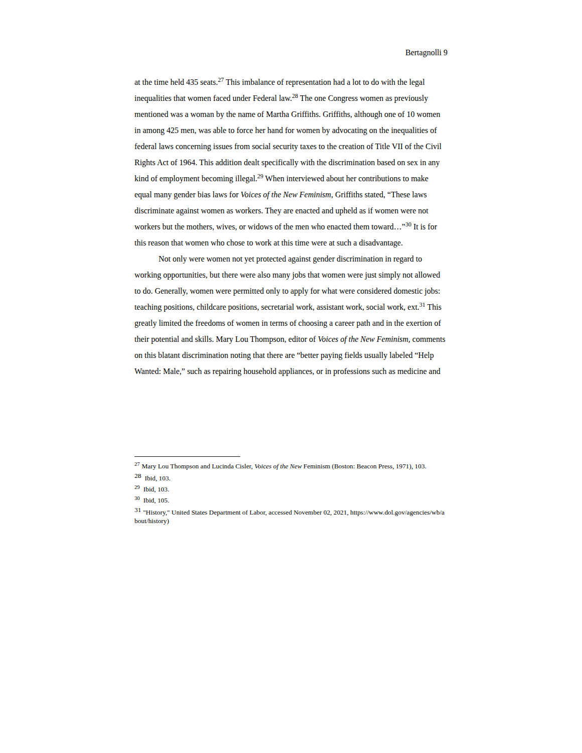Bertagnolli 9
at the time held 435 seats.27 This imbalance of representation had a lot to do with the legal inequalities that women faced under Federal law.28 The one Congress women as previously mentioned was a woman by the name of Martha Griffiths. Griffiths, although one of 10 women in among 425 men, was able to force her hand for women by advocating on the inequalities of federal laws concerning issues from social security taxes to the creation of Title VII of the Civil Rights Act of 1964. This addition dealt specifically with the discrimination based on sex in any kind of employment becoming illegal.29 When interviewed about her contributions to make equal many gender bias laws for Voices of the New Feminism, Griffiths stated, “These laws discriminate against women as workers. They are enacted and upheld as if women were not workers but the mothers, wives, or widows of the men who enacted them toward…”30 It is for this reason that women who chose to work at this time were at such a disadvantage.
Not only were women not yet protected against gender discrimination in regard to working opportunities, but there were also many jobs that women were just simply not allowed to do. Generally, women were permitted only to apply for what were considered domestic jobs: teaching positions, childcare positions, secretarial work, assistant work, social work, ext.31 This greatly limited the freedoms of women in terms of choosing a career path and in the exertion of their potential and skills. Mary Lou Thompson, editor of Voices of the New Feminism, comments on this blatant discrimination noting that there are “better paying fields usually labeled “Help Wanted: Male,” such as repairing household appliances, or in professions such as medicine and
27 Mary Lou Thompson and Lucinda Cisler, Voices of the New Feminism (Boston: Beacon Press, 1971), 103.
28 Ibid, 103.
29 Ibid, 103.
30 Ibid, 105.
31"History," United States Department of Labor, accessed November 02, 2021, https://www.dol.gov/agencies/wb/about/history)